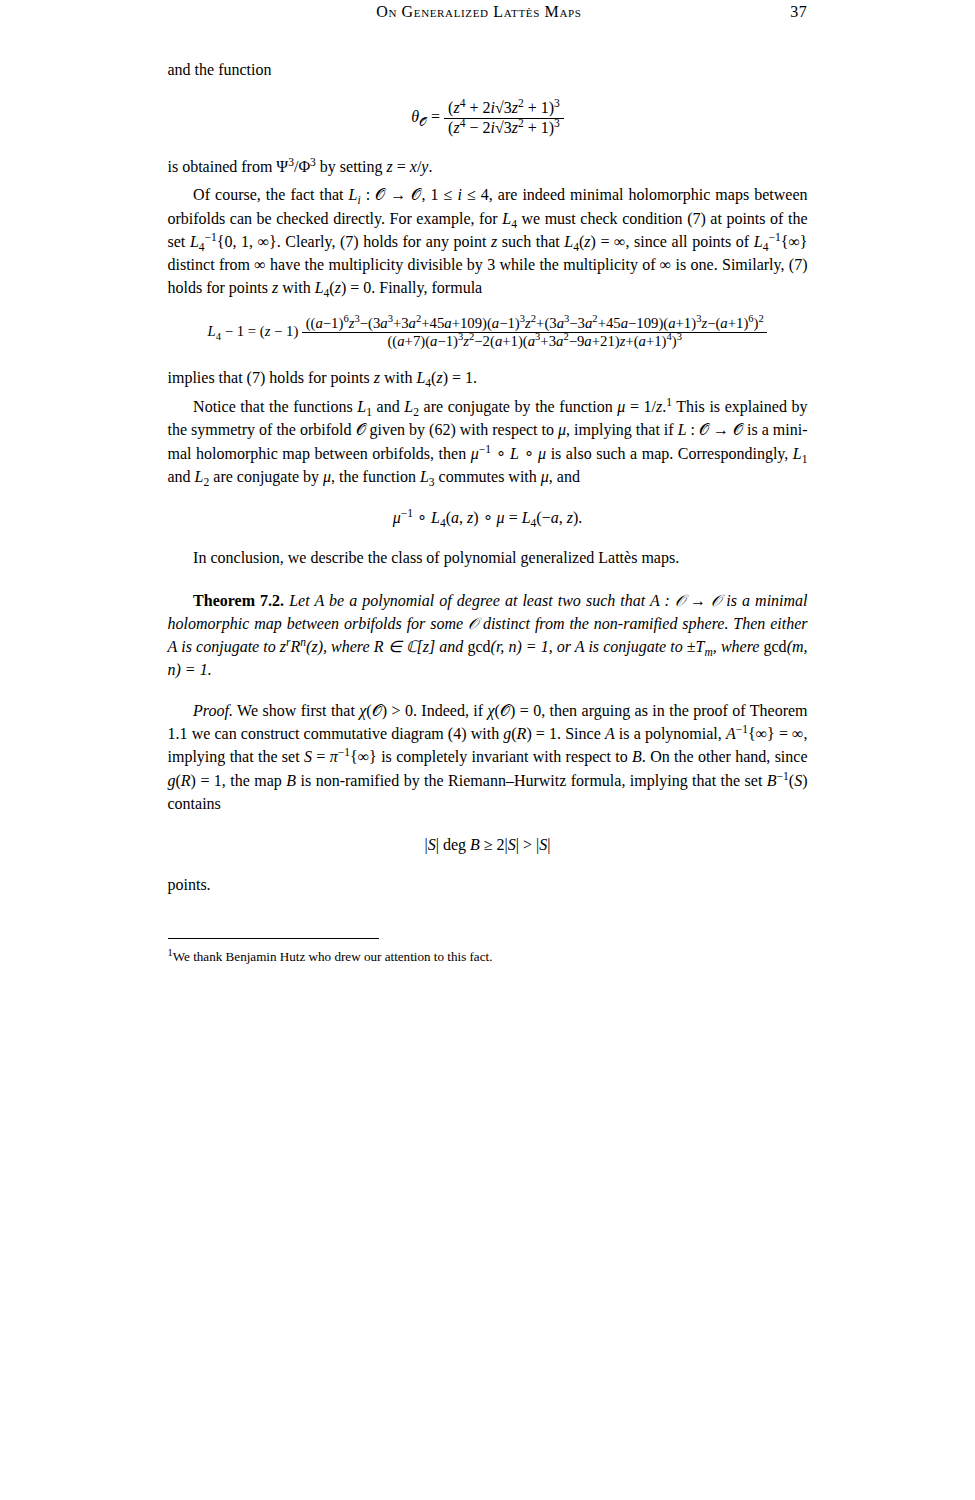On Generalized Lattès Maps 37
and the function
θ𝒪 = (z4 + 2i√3z2 + 1)3 (z4 − 2i√3z2 + 1)3
is obtained from Ψ3/Φ3 by setting z = x/y.
Of course, the fact that Li : 𝒪 → 𝒪, 1 ≤ i ≤ 4, are indeed minimal holomorphic maps between orbifolds can be checked directly. For example, for L4 we must check condition (7) at points of the set L4−1{0, 1, ∞}. Clearly, (7) holds for any point z such that L4(z) = ∞, since all points of L4−1{∞} distinct from ∞ have the multiplicity divisible by 3 while the multiplicity of ∞ is one. Similarly, (7) holds for points z with L4(z) = 0. Finally, formula
L4 − 1 = (z − 1) ((a−1)6z3−(3a3+3a2+45a+109)(a−1)3z2+(3a3−3a2+45a−109)(a+1)3z−(a+1)6)2 ((a+7)(a−1)3z2−2(a+1)(a3+3a2−9a+21)z+(a+1)4)3
implies that (7) holds for points z with L4(z) = 1.
Notice that the functions L1 and L2 are conjugate by the function μ = 1/z.1 This is explained by the symmetry of the orbifold 𝒪 given by (62) with respect to μ, implying that if L : 𝒪 → 𝒪 is a minimal holomorphic map between orbifolds, then μ−1 ∘ L ∘ μ is also such a map. Correspondingly, L1 and L2 are conjugate by μ, the function L3 commutes with μ, and
μ−1 ∘ L4(a, z) ∘ μ = L4(−a, z).
In conclusion, we describe the class of polynomial generalized Lattès maps.
Theorem 7.2. Let A be a polynomial of degree at least two such that A : 𝒪 → 𝒪 is a minimal holomorphic map between orbifolds for some 𝒪 distinct from the non-ramified sphere. Then either A is conjugate to zrRn(z), where R ∈ ℂ[z] and gcd(r, n) = 1, or A is conjugate to ±Tm, where gcd(m, n) = 1.
Proof. We show first that χ(𝒪) > 0. Indeed, if χ(𝒪) = 0, then arguing as in the proof of Theorem 1.1 we can construct commutative diagram (4) with g(R) = 1. Since A is a polynomial, A−1{∞} = ∞, implying that the set S = π−1{∞} is completely invariant with respect to B. On the other hand, since g(R) = 1, the map B is non-ramified by the Riemann–Hurwitz formula, implying that the set B−1(S) contains
|S| deg B ≥ 2|S| > |S|
points.
1We thank Benjamin Hutz who drew our attention to this fact.